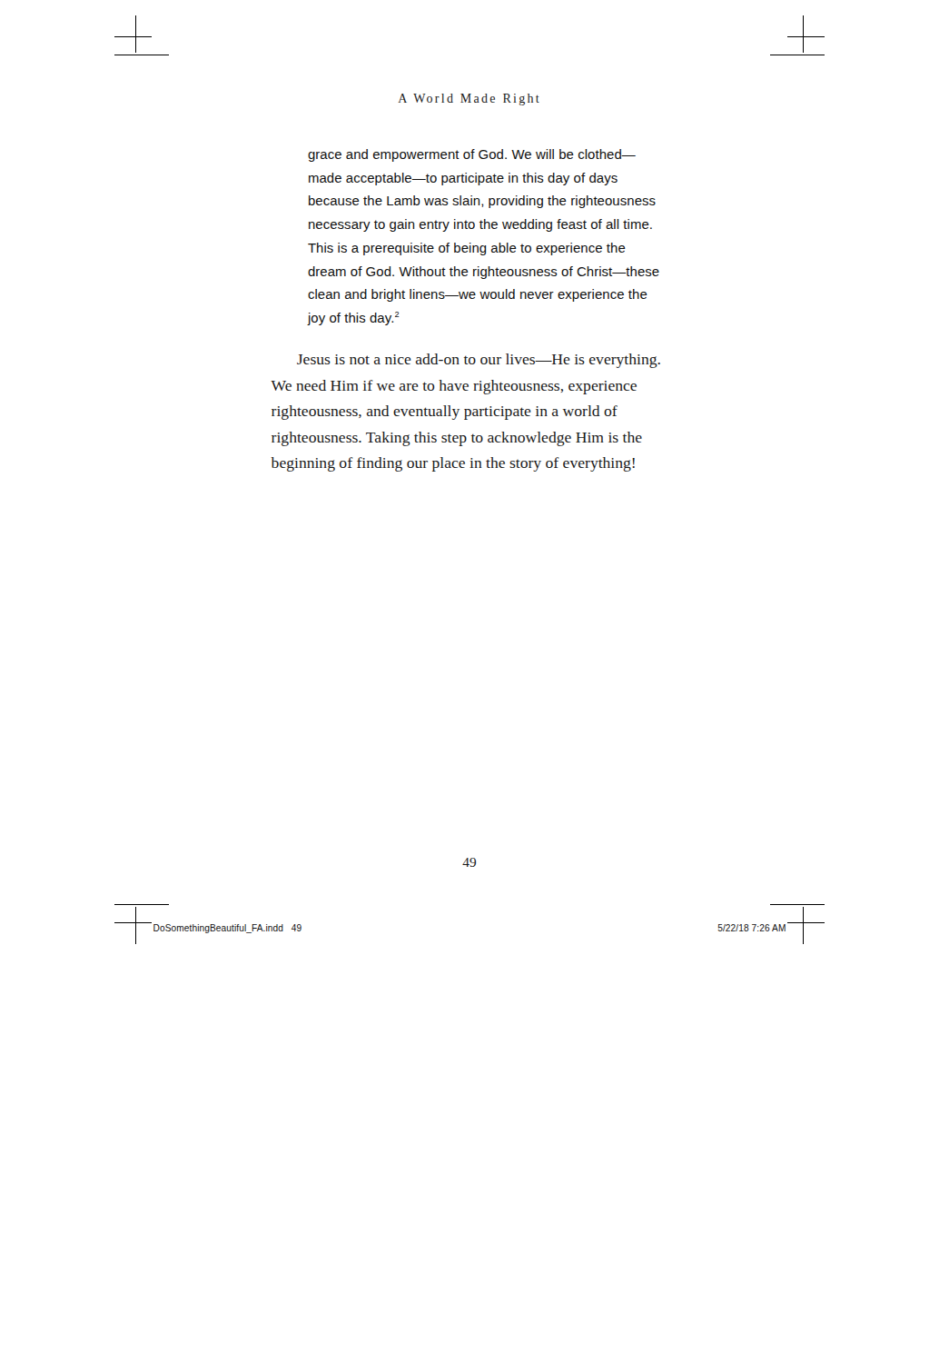A World Made Right
grace and empowerment of God. We will be clothed—made acceptable—to participate in this day of days because the Lamb was slain, providing the righteousness necessary to gain entry into the wedding feast of all time. This is a prerequisite of being able to experience the dream of God. Without the righteousness of Christ—these clean and bright linens—we would never experience the joy of this day.2
Jesus is not a nice add-on to our lives—He is everything. We need Him if we are to have righteousness, experience righteousness, and eventually participate in a world of righteousness. Taking this step to acknowledge Him is the beginning of finding our place in the story of everything!
49
DoSomethingBeautiful_FA.indd 49 5/22/18 7:26 AM